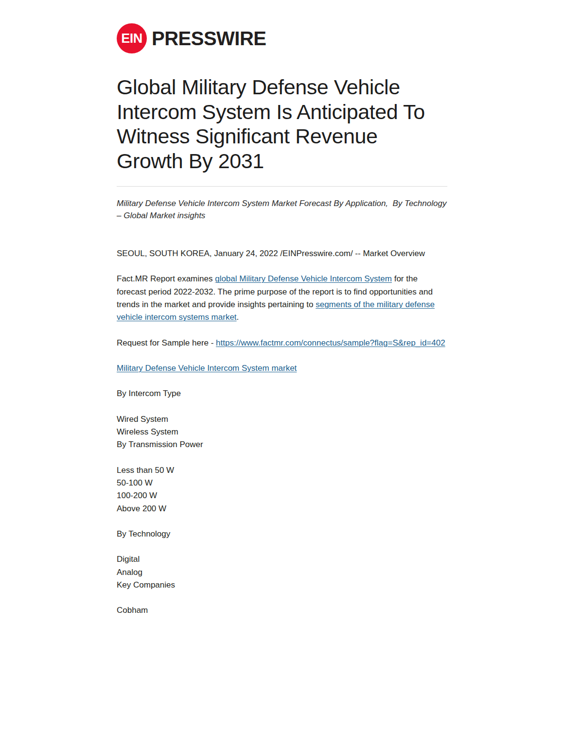EIN PRESSWIRE
Global Military Defense Vehicle Intercom System Is Anticipated To Witness Significant Revenue Growth By 2031
Military Defense Vehicle Intercom System Market Forecast By Application, By Technology – Global Market insights
SEOUL, SOUTH KOREA, January 24, 2022 /EINPresswire.com/ -- Market Overview
Fact.MR Report examines global Military Defense Vehicle Intercom System for the forecast period 2022-2032. The prime purpose of the report is to find opportunities and trends in the market and provide insights pertaining to segments of the military defense vehicle intercom systems market.
Request for Sample here - https://www.factmr.com/connectus/sample?flag=S&rep_id=402
Military Defense Vehicle Intercom System market
By Intercom Type
Wired System
Wireless System
By Transmission Power
Less than 50 W
50-100 W
100-200 W
Above 200 W
By Technology
Digital
Analog
Key Companies
Cobham